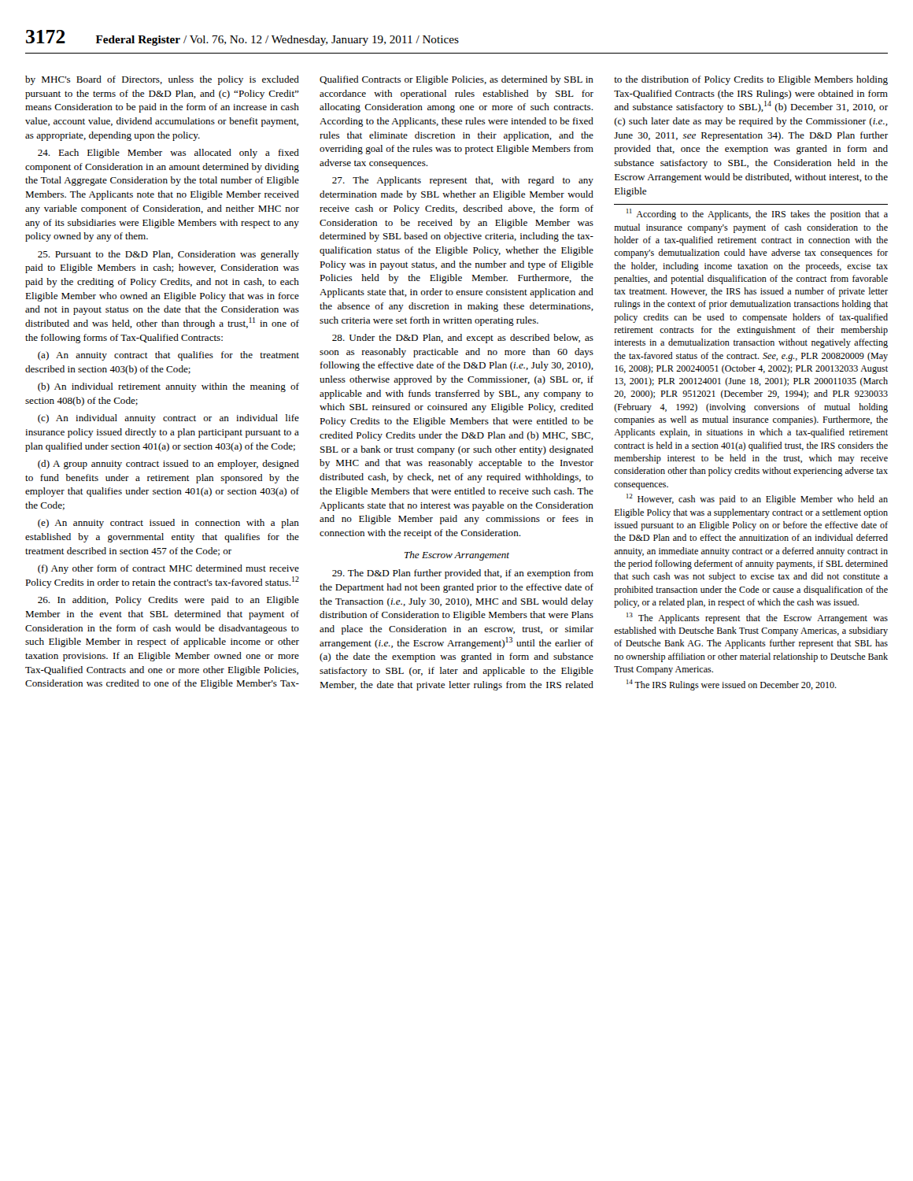3172
Federal Register / Vol. 76, No. 12 / Wednesday, January 19, 2011 / Notices
by MHC's Board of Directors, unless the policy is excluded pursuant to the terms of the D&D Plan, and (c) “Policy Credit” means Consideration to be paid in the form of an increase in cash value, account value, dividend accumulations or benefit payment, as appropriate, depending upon the policy.
24. Each Eligible Member was allocated only a fixed component of Consideration in an amount determined by dividing the Total Aggregate Consideration by the total number of Eligible Members. The Applicants note that no Eligible Member received any variable component of Consideration, and neither MHC nor any of its subsidiaries were Eligible Members with respect to any policy owned by any of them.
25. Pursuant to the D&D Plan, Consideration was generally paid to Eligible Members in cash; however, Consideration was paid by the crediting of Policy Credits, and not in cash, to each Eligible Member who owned an Eligible Policy that was in force and not in payout status on the date that the Consideration was distributed and was held, other than through a trust,11 in one of the following forms of Tax-Qualified Contracts:
(a) An annuity contract that qualifies for the treatment described in section 403(b) of the Code;
(b) An individual retirement annuity within the meaning of section 408(b) of the Code;
(c) An individual annuity contract or an individual life insurance policy issued directly to a plan participant pursuant to a plan qualified under section 401(a) or section 403(a) of the Code;
(d) A group annuity contract issued to an employer, designed to fund benefits under a retirement plan sponsored by the employer that qualifies under section 401(a) or section 403(a) of the Code;
(e) An annuity contract issued in connection with a plan established by a governmental entity that qualifies for the treatment described in section 457 of the Code; or
(f) Any other form of contract MHC determined must receive Policy Credits in order to retain the contract's tax-favored status.12
26. In addition, Policy Credits were paid to an Eligible Member in the event that SBL determined that payment of Consideration in the form of cash would be disadvantageous to such Eligible Member in respect of applicable income or other taxation provisions. If an Eligible Member owned one or more Tax-Qualified Contracts and one or more other Eligible Policies, Consideration was credited to one of the Eligible Member's Tax-Qualified Contracts or Eligible Policies, as determined by SBL in accordance with operational rules established by SBL for allocating Consideration among one or more of such contracts. According to the Applicants, these rules were intended to be fixed rules that eliminate discretion in their application, and the overriding goal of the rules was to protect Eligible Members from adverse tax consequences.
27. The Applicants represent that, with regard to any determination made by SBL whether an Eligible Member would receive cash or Policy Credits, described above, the form of Consideration to be received by an Eligible Member was determined by SBL based on objective criteria, including the tax-qualification status of the Eligible Policy, whether the Eligible Policy was in payout status, and the number and type of Eligible Policies held by the Eligible Member. Furthermore, the Applicants state that, in order to ensure consistent application and the absence of any discretion in making these determinations, such criteria were set forth in written operating rules.
28. Under the D&D Plan, and except as described below, as soon as reasonably practicable and no more than 60 days following the effective date of the D&D Plan (i.e., July 30, 2010), unless otherwise approved by the Commissioner, (a) SBL or, if applicable and with funds transferred by SBL, any company to which SBL reinsured or coinsured any Eligible Policy, credited Policy Credits to the Eligible Members that were entitled to be credited Policy Credits under the D&D Plan and (b) MHC, SBC, SBL or a bank or trust company (or such other entity) designated by MHC and that was reasonably acceptable to the Investor distributed cash, by check, net of any required withholdings, to the Eligible Members that were entitled to receive such cash. The Applicants state that no interest was payable on the Consideration and no Eligible Member paid any commissions or fees in connection with the receipt of the Consideration.
The Escrow Arrangement
29. The D&D Plan further provided that, if an exemption from the Department had not been granted prior to the effective date of the Transaction (i.e., July 30, 2010), MHC and SBL would delay distribution of Consideration to Eligible Members that were Plans and place the Consideration in an escrow, trust, or similar arrangement (i.e., the Escrow Arrangement)13 until the earlier of (a) the date the exemption was granted in form and substance satisfactory to SBL (or, if later and applicable to the Eligible Member, the date that private letter rulings from the IRS related to the distribution of Policy Credits to Eligible Members holding Tax-Qualified Contracts (the IRS Rulings) were obtained in form and substance satisfactory to SBL),14 (b) December 31, 2010, or (c) such later date as may be required by the Commissioner (i.e., June 30, 2011, see Representation 34). The D&D Plan further provided that, once the exemption was granted in form and substance satisfactory to SBL, the Consideration held in the Escrow Arrangement would be distributed, without interest, to the Eligible
11 According to the Applicants, the IRS takes the position that a mutual insurance company's payment of cash consideration to the holder of a tax-qualified retirement contract in connection with the company's demutualization could have adverse tax consequences for the holder, including income taxation on the proceeds, excise tax penalties, and potential disqualification of the contract from favorable tax treatment. However, the IRS has issued a number of private letter rulings in the context of prior demutualization transactions holding that policy credits can be used to compensate holders of tax-qualified retirement contracts for the extinguishment of their membership interests in a demutualization transaction without negatively affecting the tax-favored status of the contract. See, e.g., PLR 200820009 (May 16, 2008); PLR 200240051 (October 4, 2002); PLR 200132033 August 13, 2001); PLR 200124001 (June 18, 2001); PLR 200011035 (March 20, 2000); PLR 9512021 (December 29, 1994); and PLR 9230033 (February 4, 1992) (involving conversions of mutual holding companies as well as mutual insurance companies). Furthermore, the Applicants explain, in situations in which a tax-qualified retirement contract is held in a section 401(a) qualified trust, the IRS considers the membership interest to be held in the trust, which may receive consideration other than policy credits without experiencing adverse tax consequences.
12 However, cash was paid to an Eligible Member who held an Eligible Policy that was a supplementary contract or a settlement option issued pursuant to an Eligible Policy on or before the effective date of the D&D Plan and to effect the annuitization of an individual deferred annuity, an immediate annuity contract or a deferred annuity contract in the period following deferment of annuity payments, if SBL determined that such cash was not subject to excise tax and did not constitute a prohibited transaction under the Code or cause a disqualification of the policy, or a related plan, in respect of which the cash was issued.
13 The Applicants represent that the Escrow Arrangement was established with Deutsche Bank Trust Company Americas, a subsidiary of Deutsche Bank AG. The Applicants further represent that SBL has no ownership affiliation or other material relationship to Deutsche Bank Trust Company Americas.
14 The IRS Rulings were issued on December 20, 2010.